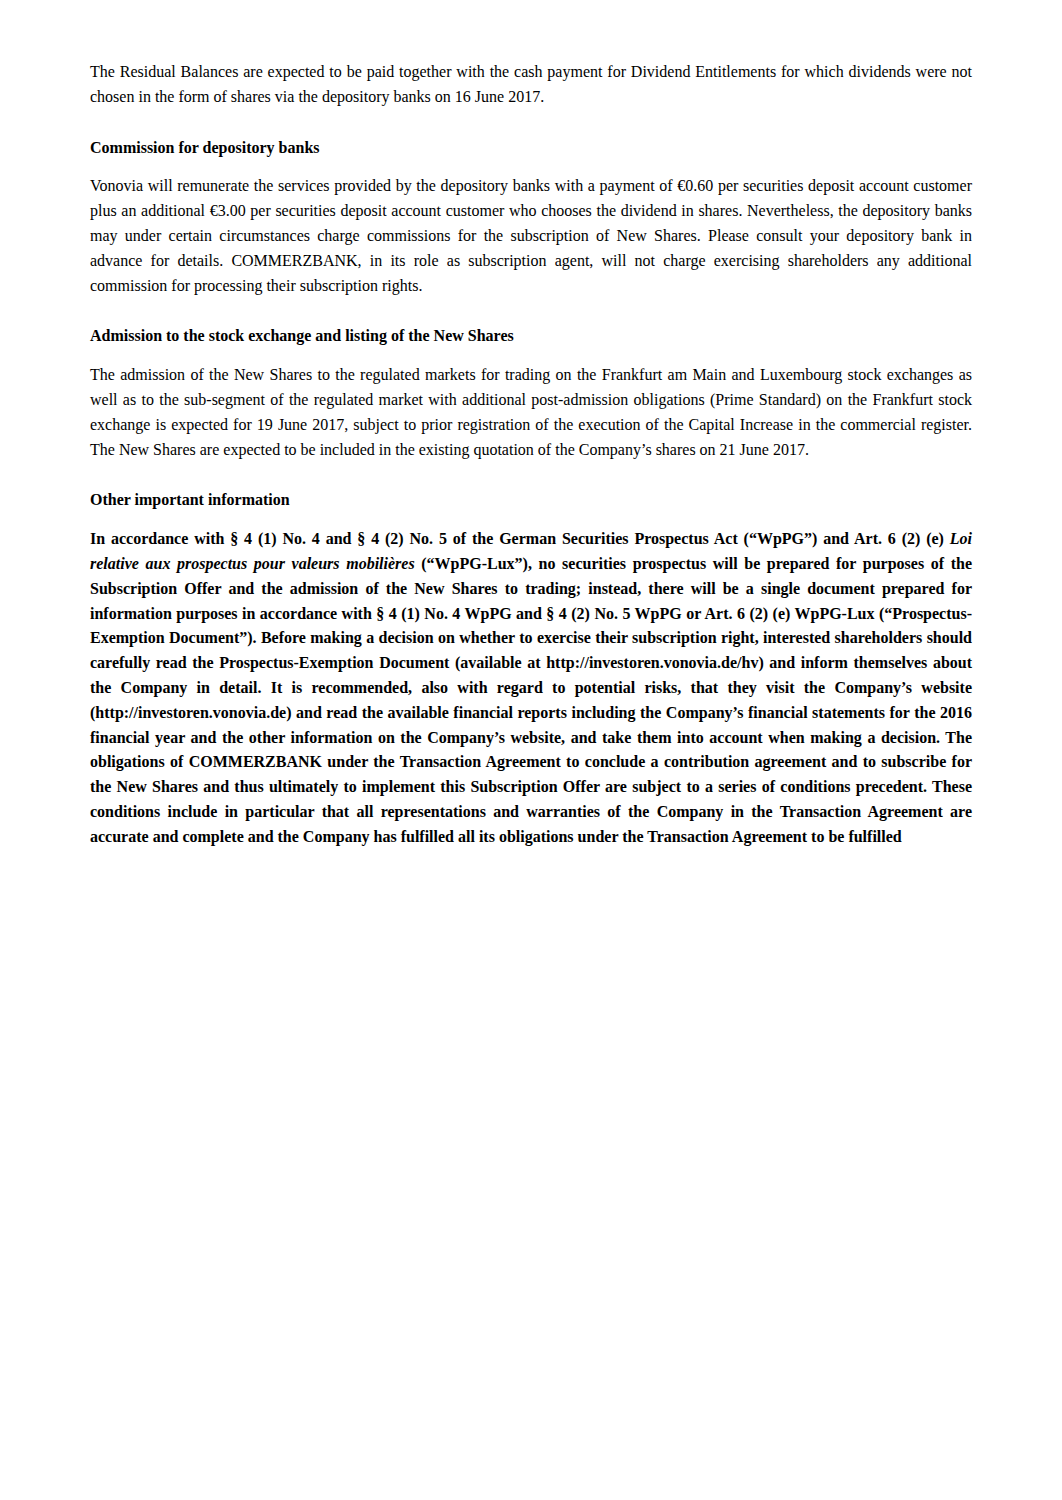The Residual Balances are expected to be paid together with the cash payment for Dividend Entitlements for which dividends were not chosen in the form of shares via the depository banks on 16 June 2017.
Commission for depository banks
Vonovia will remunerate the services provided by the depository banks with a payment of €0.60 per securities deposit account customer plus an additional €3.00 per securities deposit account customer who chooses the dividend in shares. Nevertheless, the depository banks may under certain circumstances charge commissions for the subscription of New Shares. Please consult your depository bank in advance for details. COMMERZBANK, in its role as subscription agent, will not charge exercising shareholders any additional commission for processing their subscription rights.
Admission to the stock exchange and listing of the New Shares
The admission of the New Shares to the regulated markets for trading on the Frankfurt am Main and Luxembourg stock exchanges as well as to the sub-segment of the regulated market with additional post-admission obligations (Prime Standard) on the Frankfurt stock exchange is expected for 19 June 2017, subject to prior registration of the execution of the Capital Increase in the commercial register. The New Shares are expected to be included in the existing quotation of the Company’s shares on 21 June 2017.
Other important information
In accordance with § 4 (1) No. 4 and § 4 (2) No. 5 of the German Securities Prospectus Act (“WpPG”) and Art. 6 (2) (e) Loi relative aux prospectus pour valeurs mobilières (“WpPG-Lux”), no securities prospectus will be prepared for purposes of the Subscription Offer and the admission of the New Shares to trading; instead, there will be a single document prepared for information purposes in accordance with § 4 (1) No. 4 WpPG and § 4 (2) No. 5 WpPG or Art. 6 (2) (e) WpPG-Lux (“Prospectus-Exemption Document”). Before making a decision on whether to exercise their subscription right, interested shareholders should carefully read the Prospectus-Exemption Document (available at http://investoren.vonovia.de/hv) and inform themselves about the Company in detail. It is recommended, also with regard to potential risks, that they visit the Company’s website (http://investoren.vonovia.de) and read the available financial reports including the Company’s financial statements for the 2016 financial year and the other information on the Company’s website, and take them into account when making a decision. The obligations of COMMERZBANK under the Transaction Agreement to conclude a contribution agreement and to subscribe for the New Shares and thus ultimately to implement this Subscription Offer are subject to a series of conditions precedent. These conditions include in particular that all representations and warranties of the Company in the Transaction Agreement are accurate and complete and the Company has fulfilled all its obligations under the Transaction Agreement to be fulfilled